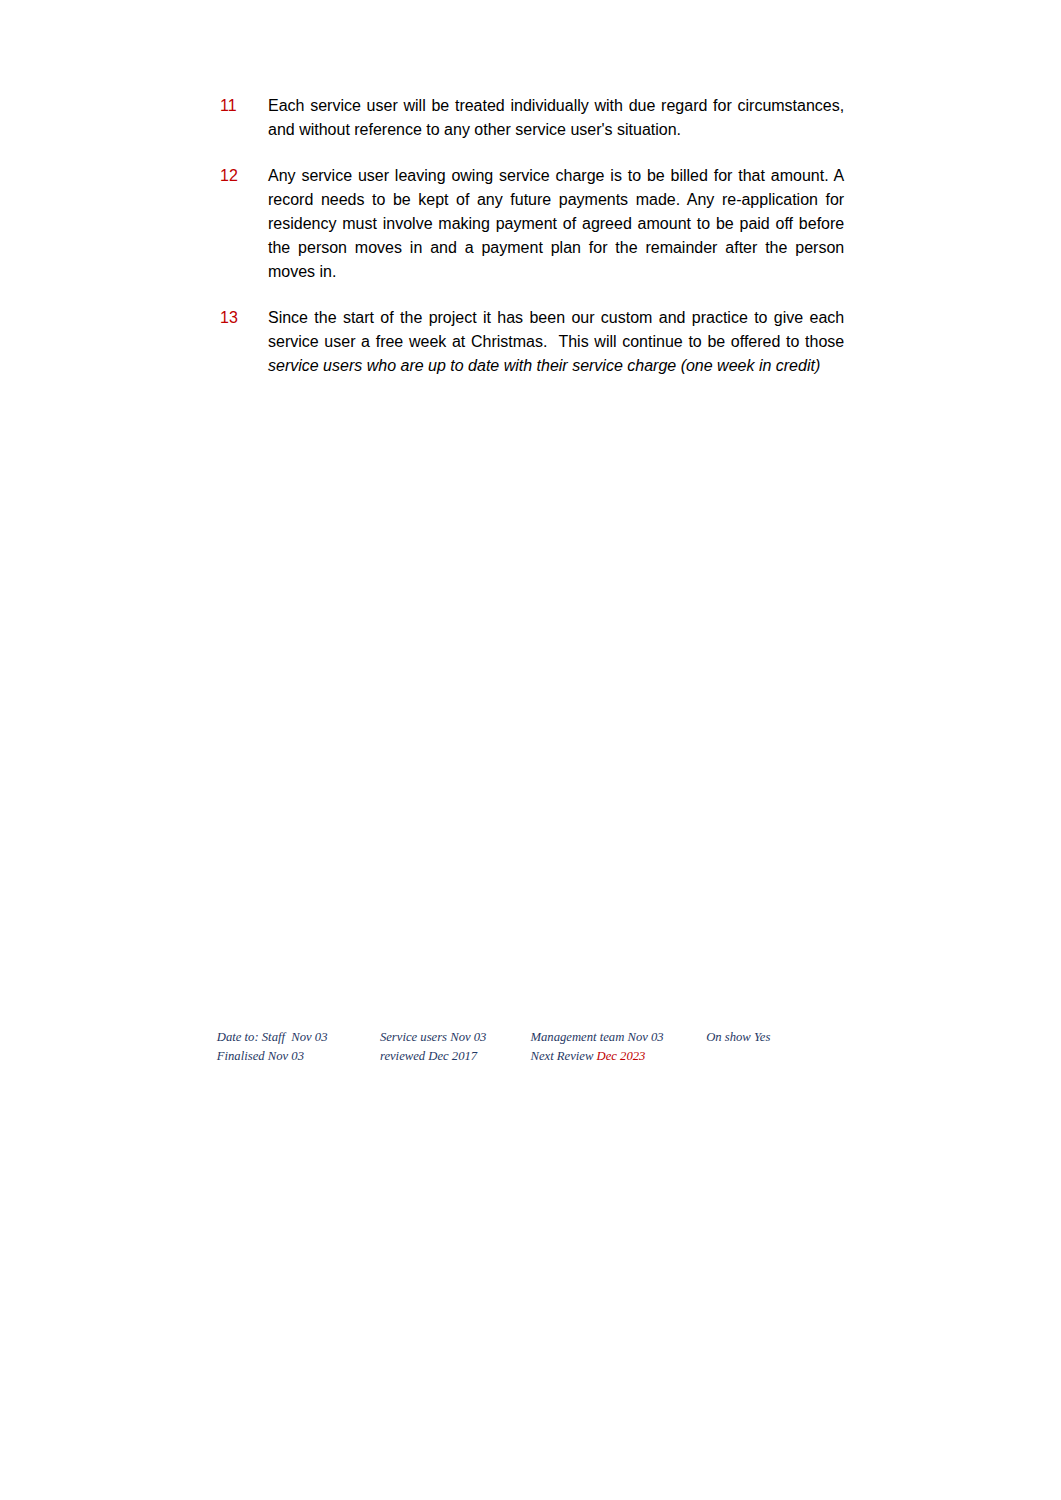11 Each service user will be treated individually with due regard for circumstances, and without reference to any other service user's situation.
12 Any service user leaving owing service charge is to be billed for that amount. A record needs to be kept of any future payments made. Any re-application for residency must involve making payment of agreed amount to be paid off before the person moves in and a payment plan for the remainder after the person moves in.
13 Since the start of the project it has been our custom and practice to give each service user a free week at Christmas. This will continue to be offered to those service users who are up to date with their service charge (one week in credit)
| Date to: Staff Nov 03 | Service users Nov 03 | Management team Nov 03 | On show Yes |
| Finalised Nov 03 | reviewed Dec 2017 | Next Review Dec 2023 | |